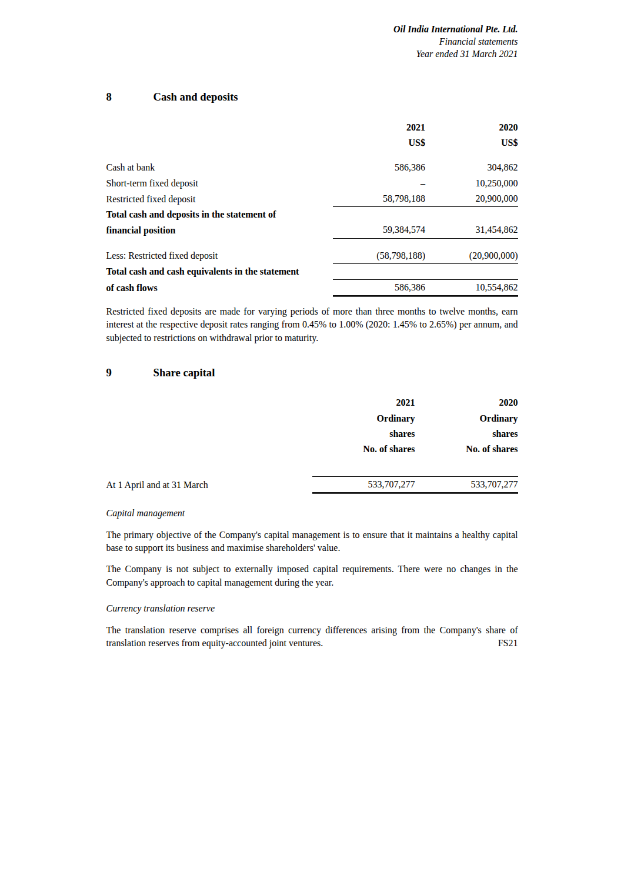Oil India International Pte. Ltd.
Financial statements
Year ended 31 March 2021
8
Cash and deposits
| | 2021 | 2020 |
| | US$ | US$ |
| Cash at bank | 586,386 | 304,862 |
| Short-term fixed deposit | – | 10,250,000 |
| Restricted fixed deposit | 58,798,188 | 20,900,000 |
| Total cash and deposits in the statement of | | |
| financial position | 59,384,574 | 31,454,862 |
| Less: Restricted fixed deposit | (58,798,188) | (20,900,000) |
| Total cash and cash equivalents in the statement | | |
| of cash flows | 586,386 | 10,554,862 |
Restricted fixed deposits are made for varying periods of more than three months to twelve months, earn interest at the respective deposit rates ranging from 0.45% to 1.00% (2020: 1.45% to 2.65%) per annum, and subjected to restrictions on withdrawal prior to maturity.
9
Share capital
| | 2021 | 2020 |
| | Ordinary | Ordinary |
| | shares | shares |
| | No. of shares | No. of shares |
| At 1 April and at 31 March | 533,707,277 | 533,707,277 |
Capital management
The primary objective of the Company's capital management is to ensure that it maintains a healthy capital base to support its business and maximise shareholders' value.
The Company is not subject to externally imposed capital requirements. There were no changes in the Company's approach to capital management during the year.
Currency translation reserve
The translation reserve comprises all foreign currency differences arising from the Company's share of translation reserves from equity-accounted joint ventures.
FS21